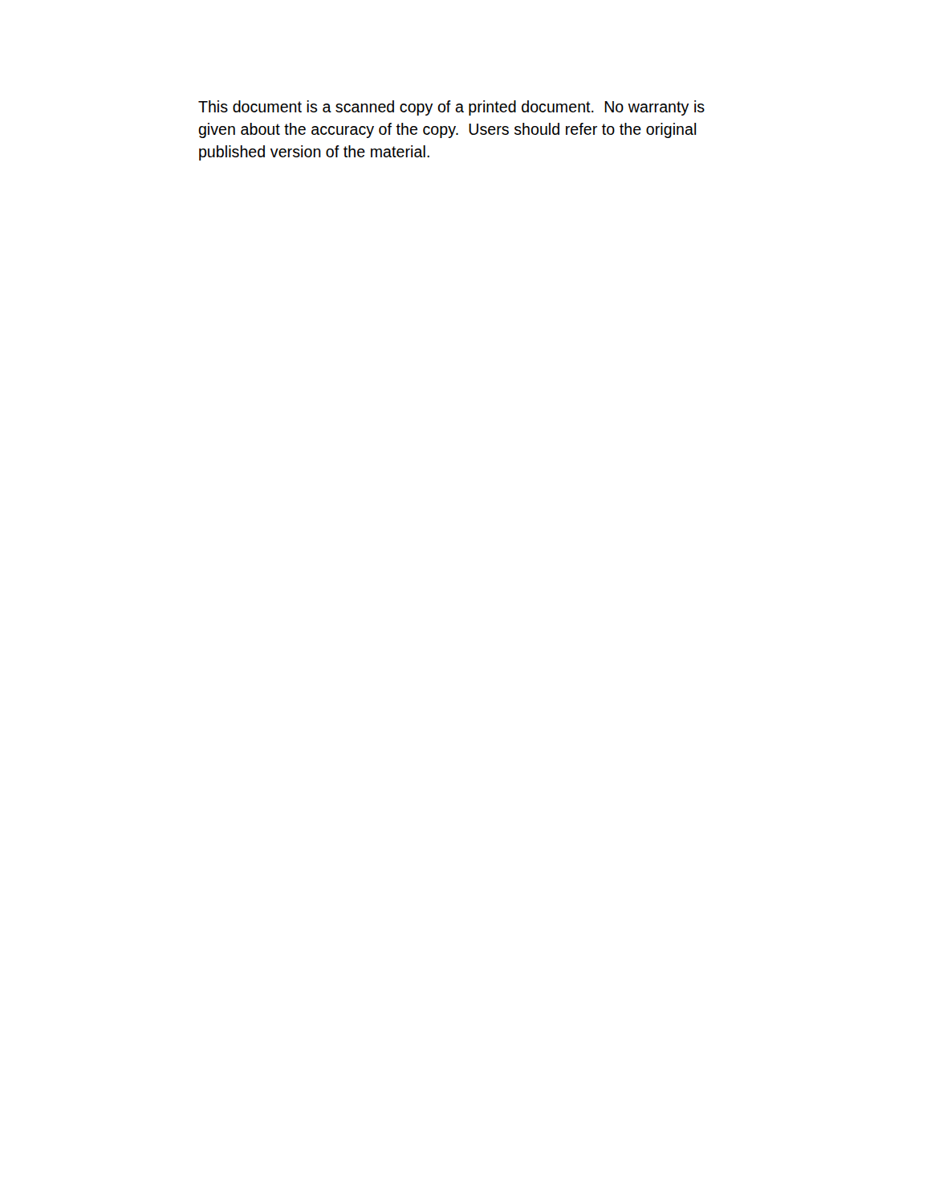This document is a scanned copy of a printed document. No warranty is given about the accuracy of the copy. Users should refer to the original published version of the material.